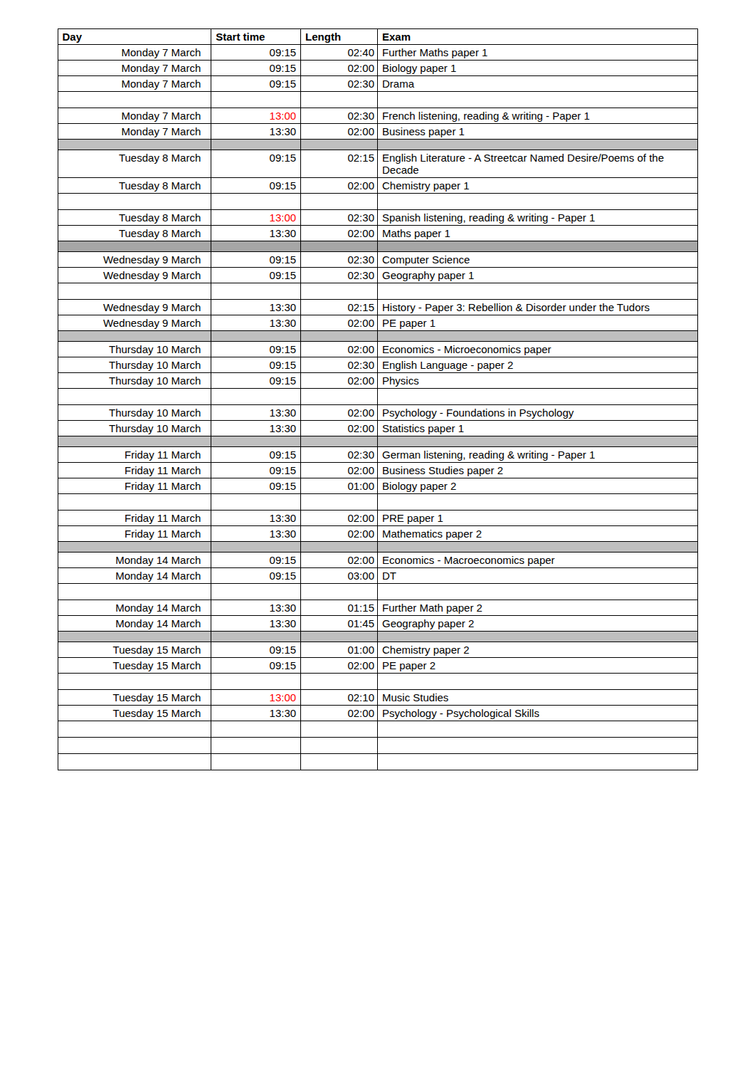| Day | Start time | Length | Exam |
| --- | --- | --- | --- |
| Monday 7 March | 09:15 | 02:40 | Further Maths paper 1 |
| Monday 7 March | 09:15 | 02:00 | Biology paper 1 |
| Monday 7 March | 09:15 | 02:30 | Drama |
| Monday 7 March | 13:00 | 02:30 | French listening, reading & writing - Paper 1 |
| Monday 7 March | 13:30 | 02:00 | Business paper 1 |
| Tuesday 8 March | 09:15 | 02:15 | English Literature - A Streetcar Named Desire/Poems of the Decade |
| Tuesday 8 March | 09:15 | 02:00 | Chemistry paper 1 |
| Tuesday 8 March | 13:00 | 02:30 | Spanish listening, reading & writing - Paper 1 |
| Tuesday 8 March | 13:30 | 02:00 | Maths paper 1 |
| Wednesday 9 March | 09:15 | 02:30 | Computer Science |
| Wednesday 9 March | 09:15 | 02:30 | Geography paper 1 |
| Wednesday 9 March | 13:30 | 02:15 | History - Paper 3: Rebellion & Disorder under the Tudors |
| Wednesday 9 March | 13:30 | 02:00 | PE paper 1 |
| Thursday 10 March | 09:15 | 02:00 | Economics - Microeconomics paper |
| Thursday 10 March | 09:15 | 02:30 | English Language - paper 2 |
| Thursday 10 March | 09:15 | 02:00 | Physics |
| Thursday 10 March | 13:30 | 02:00 | Psychology - Foundations in Psychology |
| Thursday 10 March | 13:30 | 02:00 | Statistics paper 1 |
| Friday 11 March | 09:15 | 02:30 | German listening, reading & writing - Paper 1 |
| Friday 11 March | 09:15 | 02:00 | Business Studies paper 2 |
| Friday 11 March | 09:15 | 01:00 | Biology paper 2 |
| Friday 11 March | 13:30 | 02:00 | PRE paper 1 |
| Friday 11 March | 13:30 | 02:00 | Mathematics paper 2 |
| Monday 14 March | 09:15 | 02:00 | Economics - Macroeconomics paper |
| Monday 14 March | 09:15 | 03:00 | DT |
| Monday 14 March | 13:30 | 01:15 | Further Math paper 2 |
| Monday 14 March | 13:30 | 01:45 | Geography paper 2 |
| Tuesday 15 March | 09:15 | 01:00 | Chemistry paper 2 |
| Tuesday 15 March | 09:15 | 02:00 | PE paper 2 |
| Tuesday 15 March | 13:00 | 02:10 | Music Studies |
| Tuesday 15 March | 13:30 | 02:00 | Psychology - Psychological Skills |